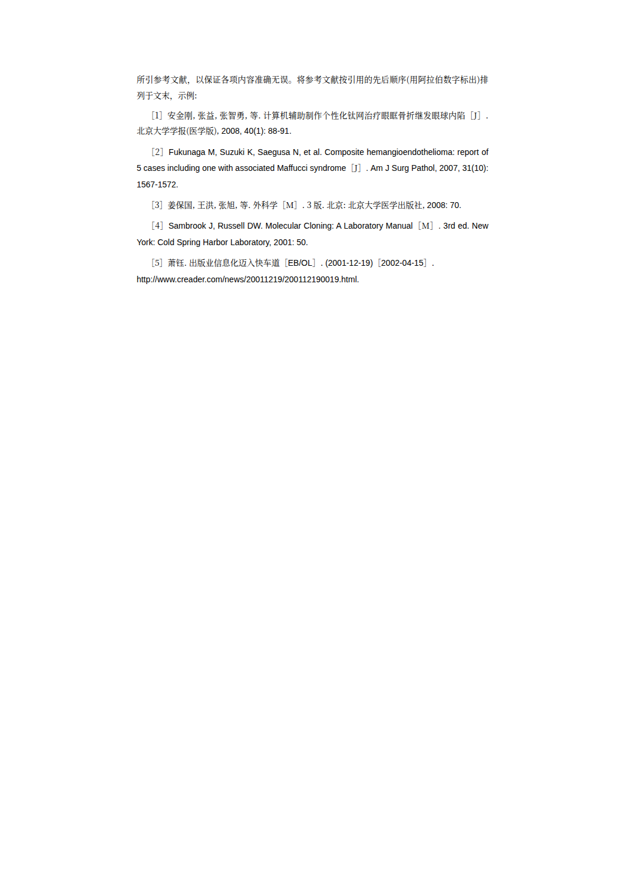所引参考文献，以保证各项内容准确无误。将参考文献按引用的先后顺序(用阿拉伯数字标出)排列于文末，示例:
［1］安金刚, 张益, 张智勇, 等. 计算机辅助制作个性化钛网治疗眼眶骨折继发眼球内陷［J］. 北京大学学报(医学版), 2008, 40(1): 88‑91.
［2］Fukunaga M, Suzuki K, Saegusa N, et al. Composite hemangioendothelioma: report of 5 cases including one with associated Maffucci syndrome［J］. Am J Surg Pathol, 2007, 31(10): 1567‑1572.
［3］姜保国, 王洪, 张旭, 等. 外科学［M］. 3 版. 北京: 北京大学医学出版社, 2008: 70.
［4］Sambrook J, Russell DW. Molecular Cloning: A Laboratory Manual［M］. 3rd ed. New York: Cold Spring Harbor Laboratory, 2001: 50.
［5］萧钰. 出版业信息化迈入快车道［EB/OL］. (2001-12-19)［2002-04-15］.
http://www.creader.com/news/20011219/200112190019.html.